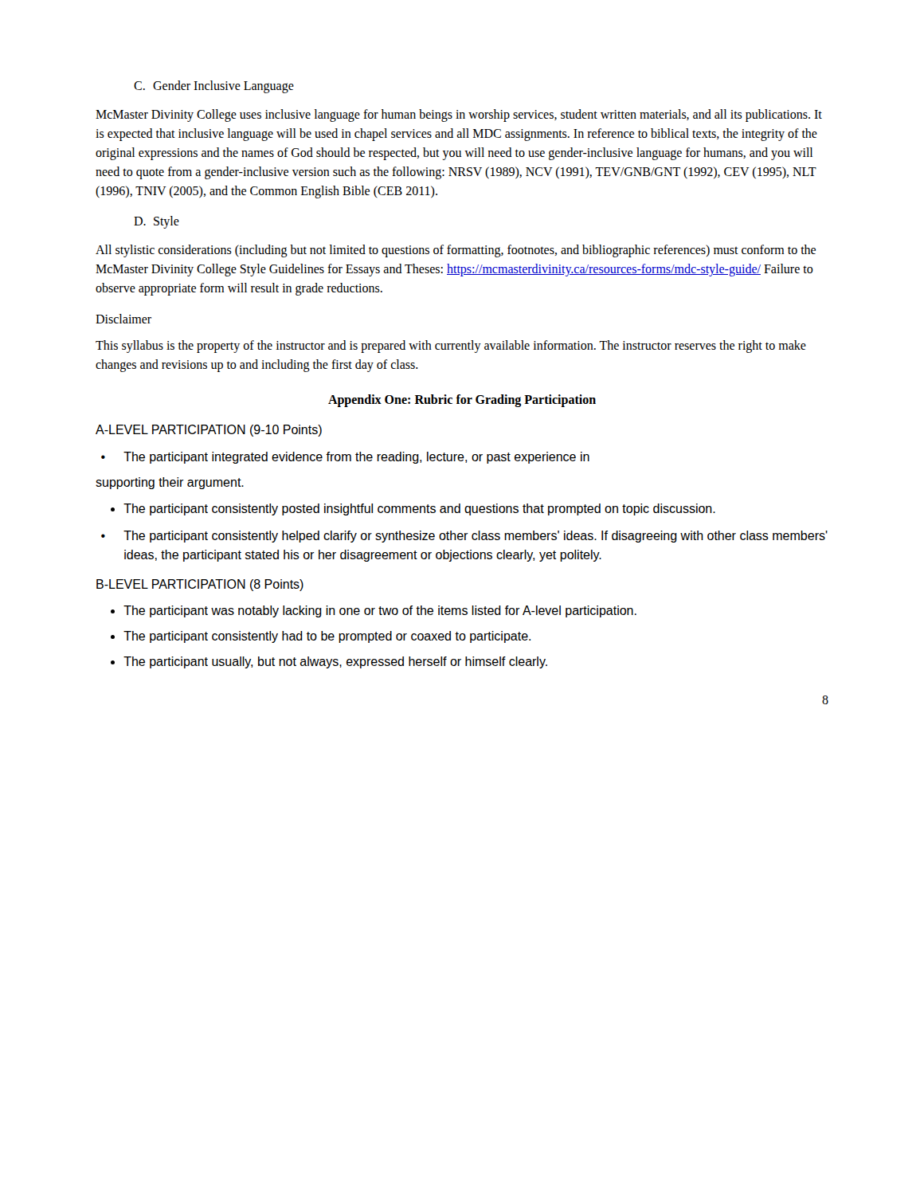C. Gender Inclusive Language
McMaster Divinity College uses inclusive language for human beings in worship services, student written materials, and all its publications. It is expected that inclusive language will be used in chapel services and all MDC assignments. In reference to biblical texts, the integrity of the original expressions and the names of God should be respected, but you will need to use gender-inclusive language for humans, and you will need to quote from a gender-inclusive version such as the following: NRSV (1989), NCV (1991), TEV/GNB/GNT (1992), CEV (1995), NLT (1996), TNIV (2005), and the Common English Bible (CEB 2011).
D. Style
All stylistic considerations (including but not limited to questions of formatting, footnotes, and bibliographic references) must conform to the McMaster Divinity College Style Guidelines for Essays and Theses: https://mcmasterdivinity.ca/resources-forms/mdc-style-guide/ Failure to observe appropriate form will result in grade reductions.
Disclaimer
This syllabus is the property of the instructor and is prepared with currently available information. The instructor reserves the right to make changes and revisions up to and including the first day of class.
Appendix One: Rubric for Grading Participation
A-LEVEL PARTICIPATION (9-10 Points)
The participant integrated evidence from the reading, lecture, or past experience in
supporting their argument.
The participant consistently posted insightful comments and questions that prompted on topic discussion.
The participant consistently helped clarify or synthesize other class members' ideas. If disagreeing with other class members' ideas, the participant stated his or her disagreement or objections clearly, yet politely.
B-LEVEL PARTICIPATION (8 Points)
The participant was notably lacking in one or two of the items listed for A-level participation.
The participant consistently had to be prompted or coaxed to participate.
The participant usually, but not always, expressed herself or himself clearly.
8